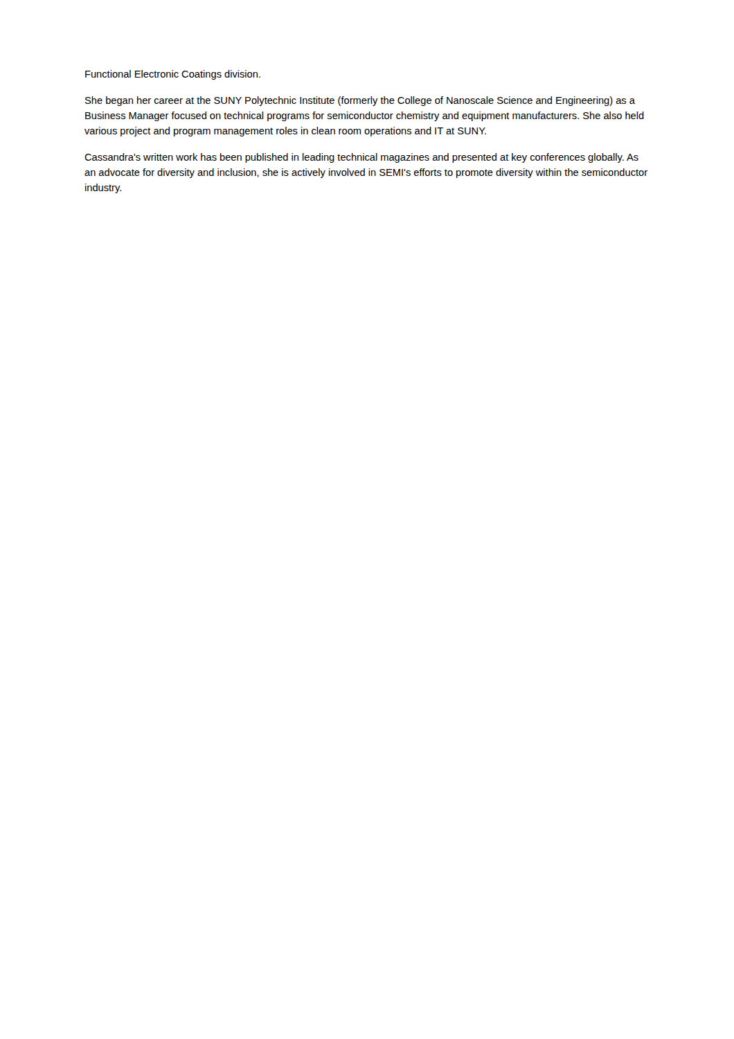Functional Electronic Coatings division.
She began her career at the SUNY Polytechnic Institute (formerly the College of Nanoscale Science and Engineering) as a Business Manager focused on technical programs for semiconductor chemistry and equipment manufacturers. She also held various project and program management roles in clean room operations and IT at SUNY.
Cassandra's written work has been published in leading technical magazines and presented at key conferences globally. As an advocate for diversity and inclusion, she is actively involved in SEMI's efforts to promote diversity within the semiconductor industry.